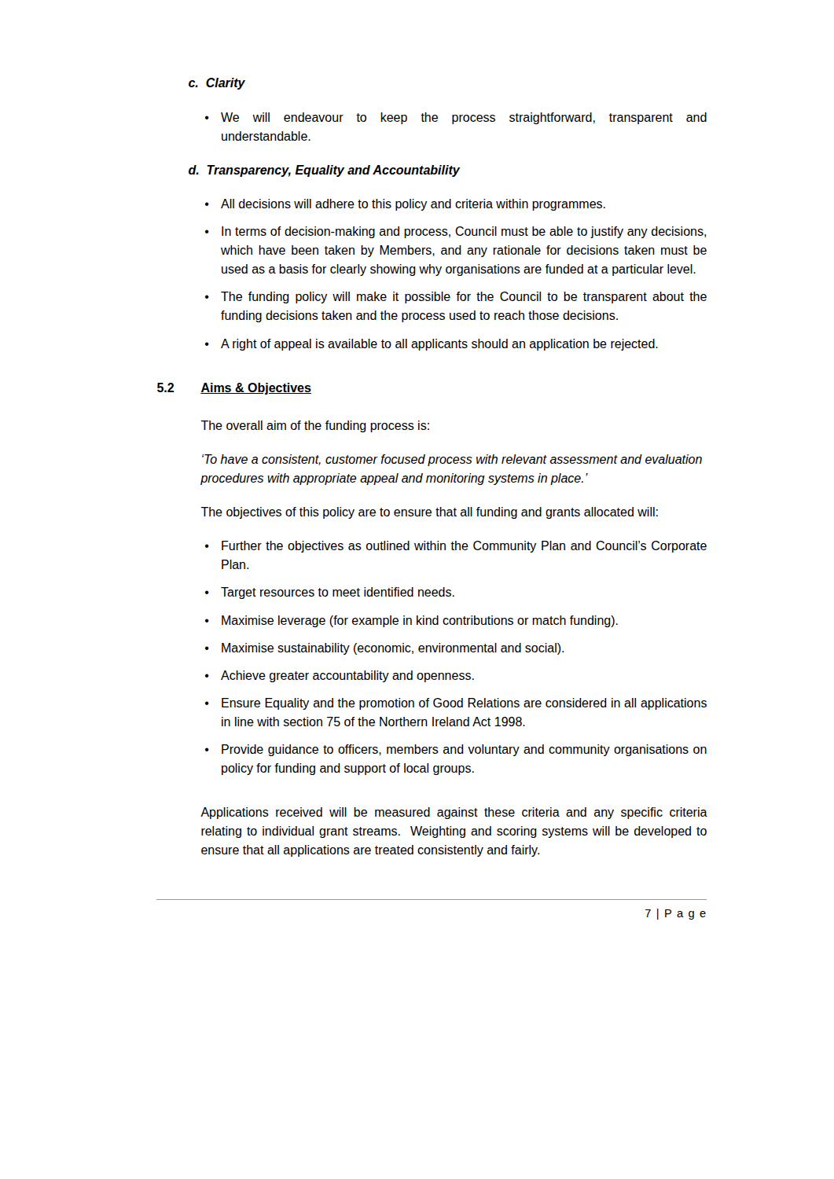c. Clarity
We will endeavour to keep the process straightforward, transparent and understandable.
d. Transparency, Equality and Accountability
All decisions will adhere to this policy and criteria within programmes.
In terms of decision-making and process, Council must be able to justify any decisions, which have been taken by Members, and any rationale for decisions taken must be used as a basis for clearly showing why organisations are funded at a particular level.
The funding policy will make it possible for the Council to be transparent about the funding decisions taken and the process used to reach those decisions.
A right of appeal is available to all applicants should an application be rejected.
5.2 Aims & Objectives
The overall aim of the funding process is:
‘To have a consistent, customer focused process with relevant assessment and evaluation procedures with appropriate appeal and monitoring systems in place.’
The objectives of this policy are to ensure that all funding and grants allocated will:
Further the objectives as outlined within the Community Plan and Council’s Corporate Plan.
Target resources to meet identified needs.
Maximise leverage (for example in kind contributions or match funding).
Maximise sustainability (economic, environmental and social).
Achieve greater accountability and openness.
Ensure Equality and the promotion of Good Relations are considered in all applications in line with section 75 of the Northern Ireland Act 1998.
Provide guidance to officers, members and voluntary and community organisations on policy for funding and support of local groups.
Applications received will be measured against these criteria and any specific criteria relating to individual grant streams. Weighting and scoring systems will be developed to ensure that all applications are treated consistently and fairly.
7 | P a g e